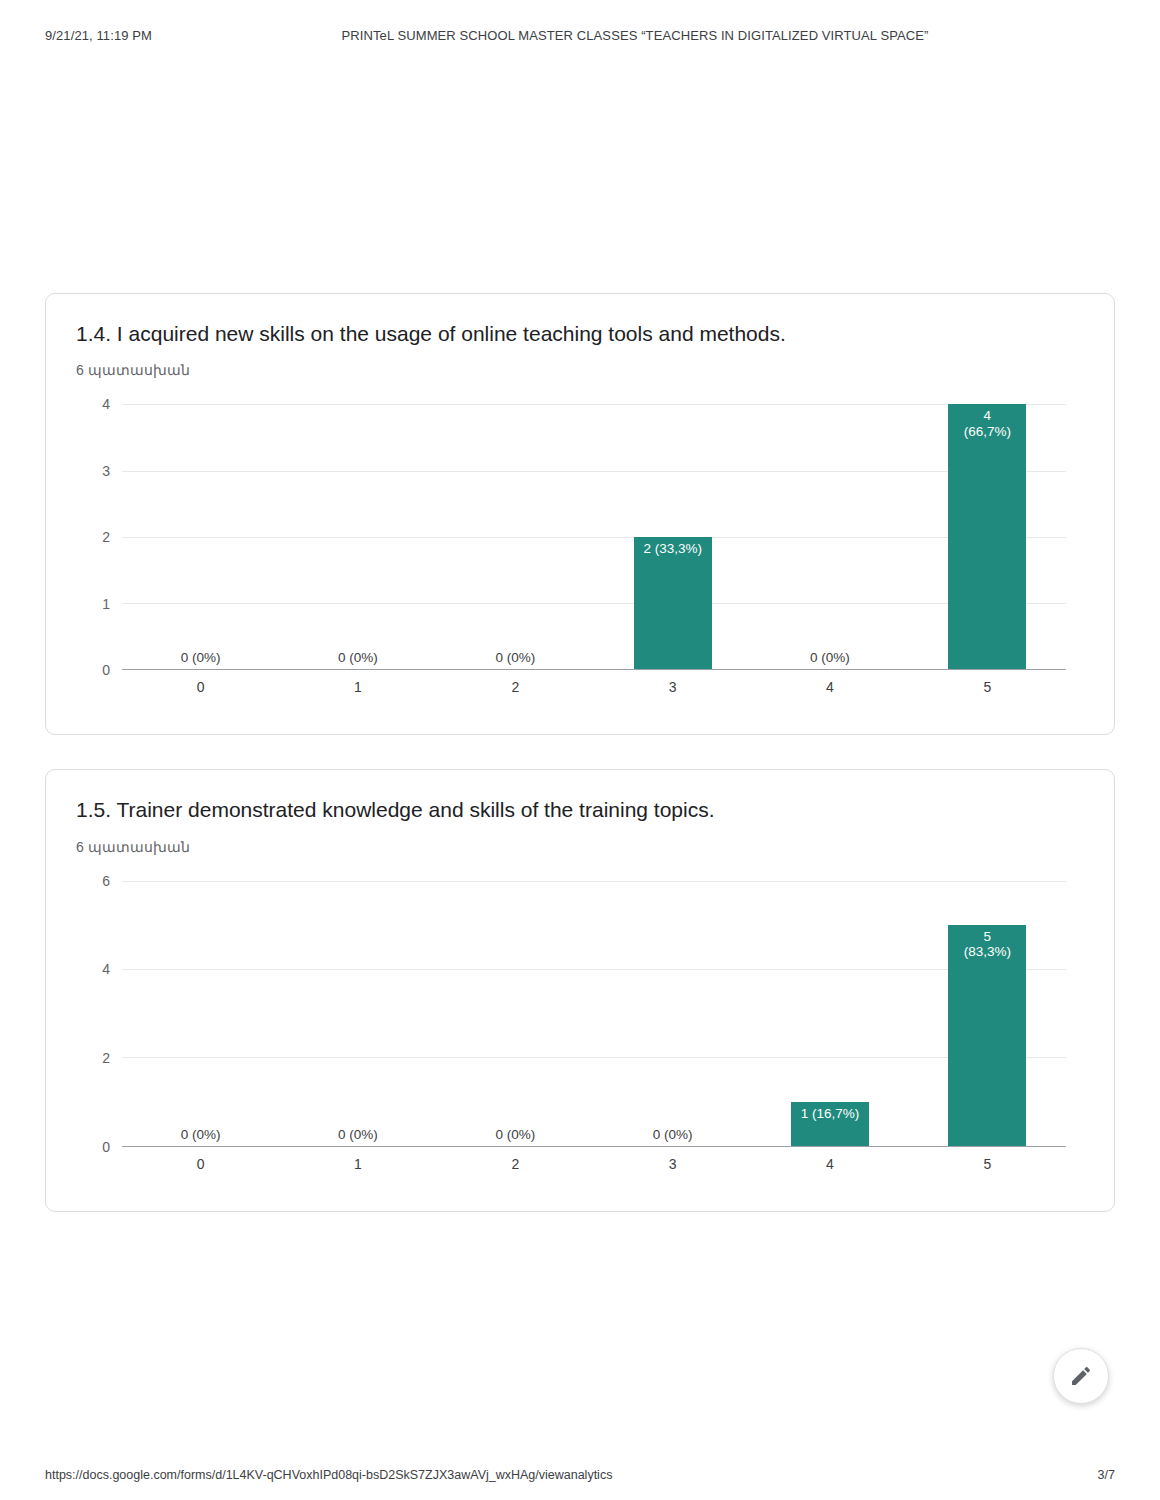9/21/21, 11:19 PM
PRINTeL SUMMER SCHOOL MASTER CLASSES “TEACHERS IN DIGITALIZED VIRTUAL SPACE”
1.4. I acquired new skills on the usage of online teaching tools and methods.
6 պատասխան
4 3 2 1 0
0 (0%)
0 (0%)
0 (0%)
2 (33,3%)
0 (0%)
4
(66,7%)
0
1
2
3
4
5
1.5. Trainer demonstrated knowledge and skills of the training topics.
6 պատասխան
6 4 2 0
0 (0%)
0 (0%)
0 (0%)
0 (0%)
1 (16,7%)
5
(83,3%)
0
1
2
3
4
5
https://docs.google.com/forms/d/1L4KV-qCHVoxhIPd08qi-bsD2SkS7ZJX3awAVj_wxHAg/viewanalytics
3/7